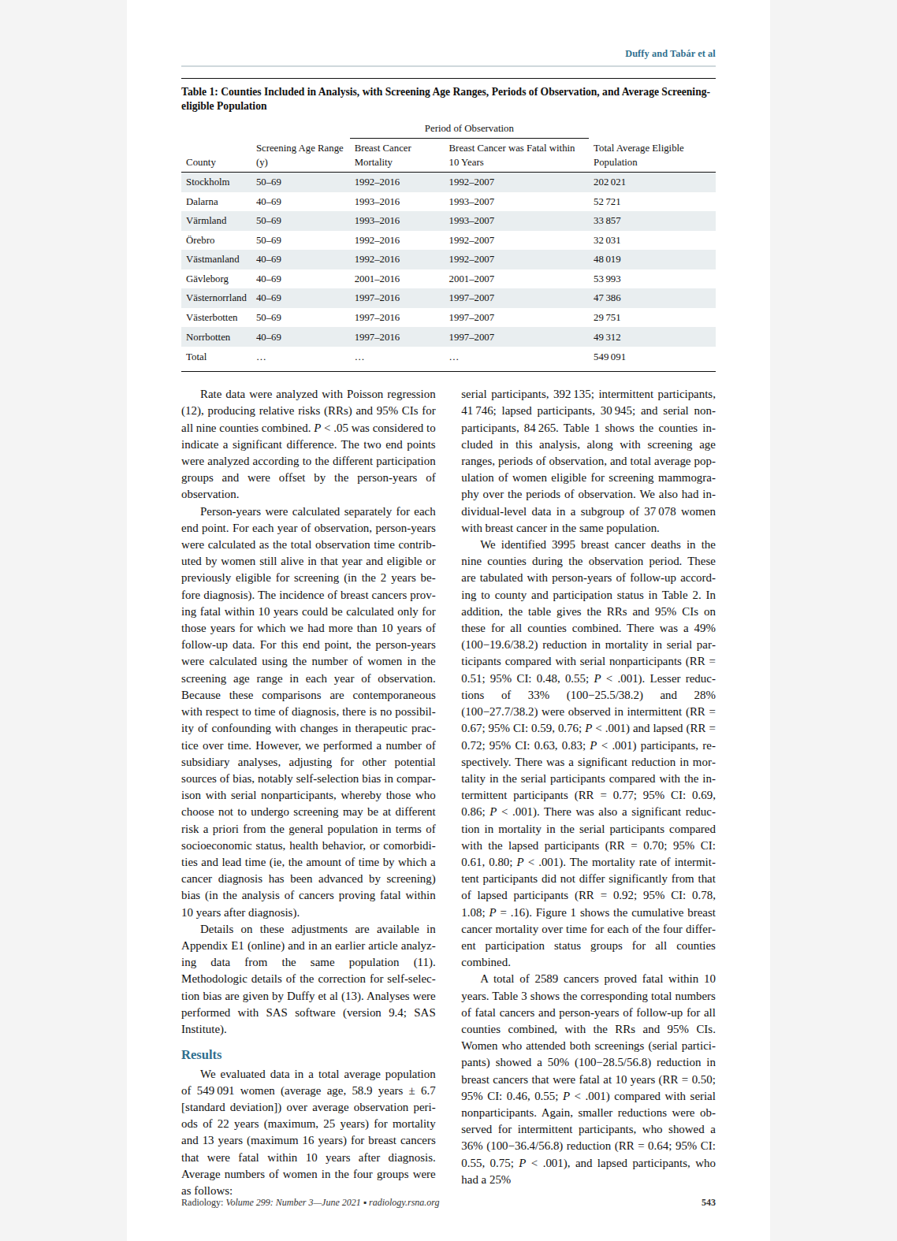Duffy and Tabár et al
Table 1: Counties Included in Analysis, with Screening Age Ranges, Periods of Observation, and Average Screening-eligible Population
| | | Period of Observation | |
| --- | --- | --- | --- |
| County | Screening Age Range (y) | Breast Cancer Mortality | Breast Cancer was Fatal within 10 Years | Total Average Eligible Population |
| Stockholm | 50–69 | 1992–2016 | 1992–2007 | 202 021 |
| Dalarna | 40–69 | 1993–2016 | 1993–2007 | 52 721 |
| Värmland | 50–69 | 1993–2016 | 1993–2007 | 33 857 |
| Örebro | 50–69 | 1992–2016 | 1992–2007 | 32 031 |
| Västmanland | 40–69 | 1992–2016 | 1992–2007 | 48 019 |
| Gävleborg | 40–69 | 2001–2016 | 2001–2007 | 53 993 |
| Västernorrland | 40–69 | 1997–2016 | 1997–2007 | 47 386 |
| Västerbotten | 50–69 | 1997–2016 | 1997–2007 | 29 751 |
| Norrbotten | 40–69 | 1997–2016 | 1997–2007 | 49 312 |
| Total | … | … | … | 549 091 |
Rate data were analyzed with Poisson regression (12), producing relative risks (RRs) and 95% CIs for all nine counties combined. P < .05 was considered to indicate a significant difference. The two end points were analyzed according to the different participation groups and were offset by the person-years of observation.
Person-years were calculated separately for each end point. For each year of observation, person-years were calculated as the total observation time contributed by women still alive in that year and eligible or previously eligible for screening (in the 2 years before diagnosis). The incidence of breast cancers proving fatal within 10 years could be calculated only for those years for which we had more than 10 years of follow-up data. For this end point, the person-years were calculated using the number of women in the screening age range in each year of observation. Because these comparisons are contemporaneous with respect to time of diagnosis, there is no possibility of confounding with changes in therapeutic practice over time. However, we performed a number of subsidiary analyses, adjusting for other potential sources of bias, notably self-selection bias in comparison with serial nonparticipants, whereby those who choose not to undergo screening may be at different risk a priori from the general population in terms of socioeconomic status, health behavior, or comorbidities and lead time (ie, the amount of time by which a cancer diagnosis has been advanced by screening) bias (in the analysis of cancers proving fatal within 10 years after diagnosis).
Details on these adjustments are available in Appendix E1 (online) and in an earlier article analyzing data from the same population (11). Methodologic details of the correction for self-selection bias are given by Duffy et al (13). Analyses were performed with SAS software (version 9.4; SAS Institute).
Results
We evaluated data in a total average population of 549 091 women (average age, 58.9 years ± 6.7 [standard deviation]) over average observation periods of 22 years (maximum, 25 years) for mortality and 13 years (maximum 16 years) for breast cancers that were fatal within 10 years after diagnosis. Average numbers of women in the four groups were as follows:
serial participants, 392 135; intermittent participants, 41 746; lapsed participants, 30 945; and serial nonparticipants, 84 265. Table 1 shows the counties included in this analysis, along with screening age ranges, periods of observation, and total average population of women eligible for screening mammography over the periods of observation. We also had individual-level data in a subgroup of 37 078 women with breast cancer in the same population.
We identified 3995 breast cancer deaths in the nine counties during the observation period. These are tabulated with person-years of follow-up according to county and participation status in Table 2. In addition, the table gives the RRs and 95% CIs on these for all counties combined. There was a 49% (100−19.6/38.2) reduction in mortality in serial participants compared with serial nonparticipants (RR = 0.51; 95% CI: 0.48, 0.55; P < .001). Lesser reductions of 33% (100−25.5/38.2) and 28% (100−27.7/38.2) were observed in intermittent (RR = 0.67; 95% CI: 0.59, 0.76; P < .001) and lapsed (RR = 0.72; 95% CI: 0.63, 0.83; P < .001) participants, respectively. There was a significant reduction in mortality in the serial participants compared with the intermittent participants (RR = 0.77; 95% CI: 0.69, 0.86; P < .001). There was also a significant reduction in mortality in the serial participants compared with the lapsed participants (RR = 0.70; 95% CI: 0.61, 0.80; P < .001). The mortality rate of intermittent participants did not differ significantly from that of lapsed participants (RR = 0.92; 95% CI: 0.78, 1.08; P = .16). Figure 1 shows the cumulative breast cancer mortality over time for each of the four different participation status groups for all counties combined.
A total of 2589 cancers proved fatal within 10 years. Table 3 shows the corresponding total numbers of fatal cancers and person-years of follow-up for all counties combined, with the RRs and 95% CIs. Women who attended both screenings (serial participants) showed a 50% (100−28.5/56.8) reduction in breast cancers that were fatal at 10 years (RR = 0.50; 95% CI: 0.46, 0.55; P < .001) compared with serial nonparticipants. Again, smaller reductions were observed for intermittent participants, who showed a 36% (100−36.4/56.8) reduction (RR = 0.64; 95% CI: 0.55, 0.75; P < .001), and lapsed participants, who had a 25%
Radiology: Volume 299: Number 3—June 2021 ▪ radiology.rsna.org
543